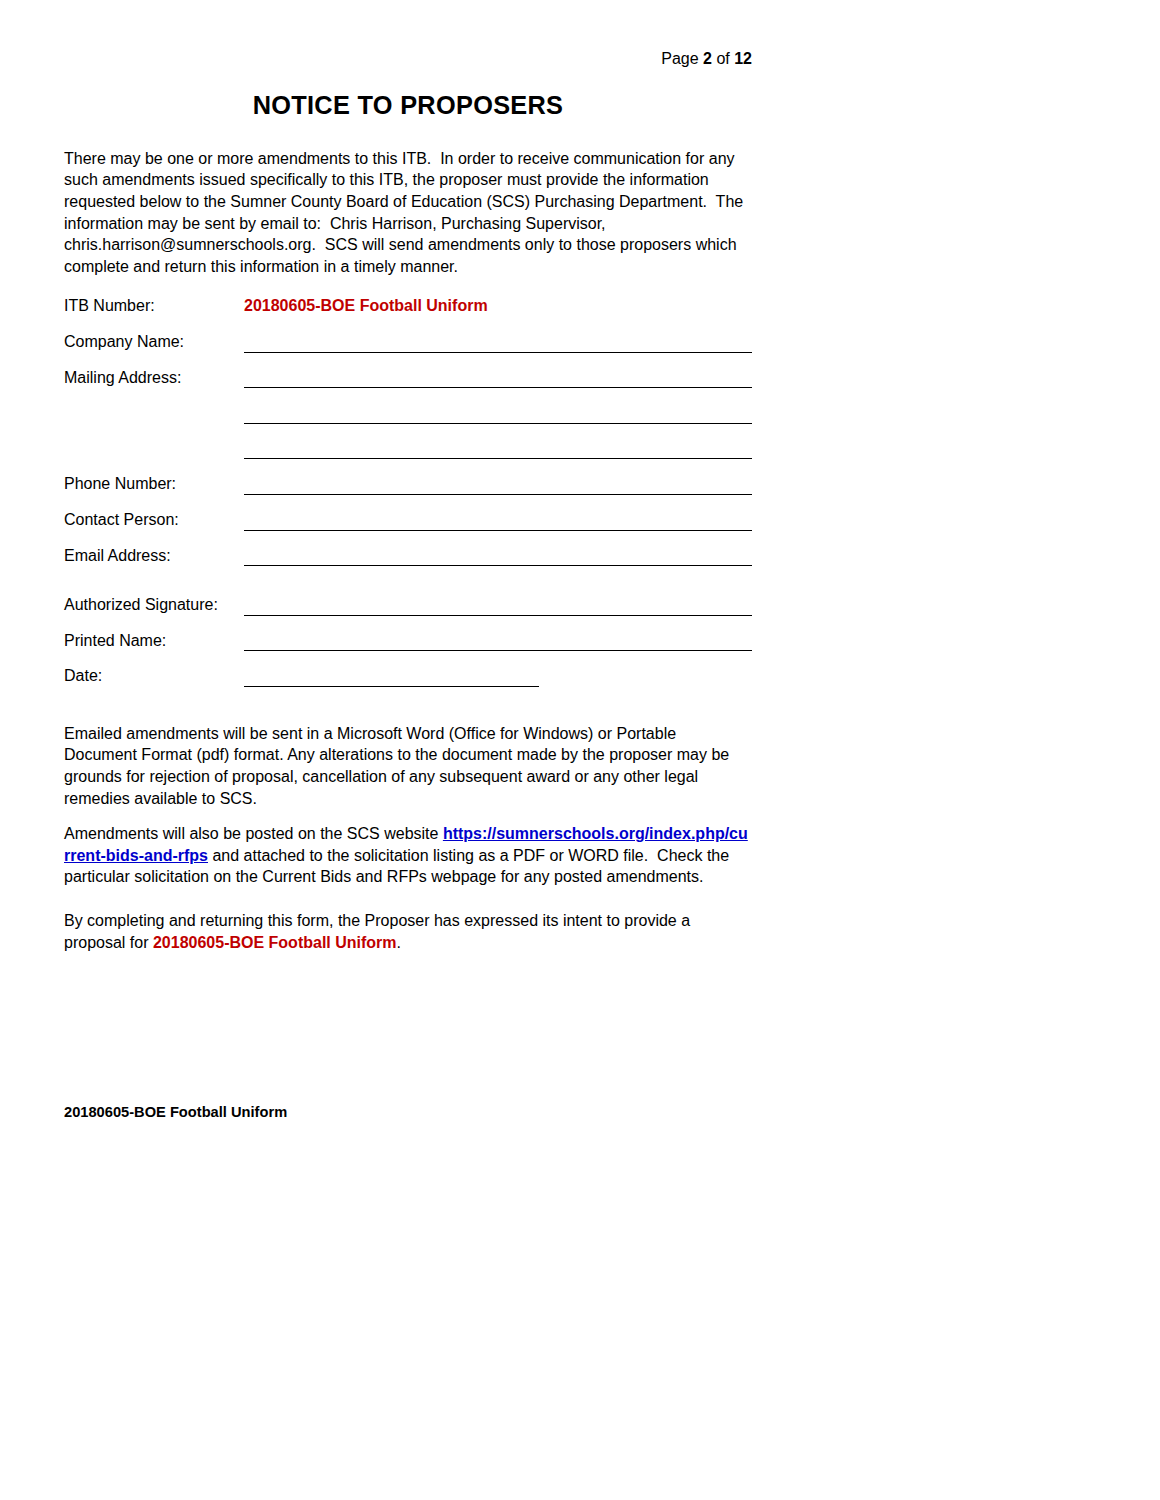Page 2 of 12
NOTICE TO PROPOSERS
There may be one or more amendments to this ITB. In order to receive communication for any such amendments issued specifically to this ITB, the proposer must provide the information requested below to the Sumner County Board of Education (SCS) Purchasing Department. The information may be sent by email to: Chris Harrison, Purchasing Supervisor, chris.harrison@sumnerschools.org. SCS will send amendments only to those proposers which complete and return this information in a timely manner.
| ITB Number: | 20180605-BOE Football Uniform |
| Company Name: | |
| Mailing Address: | |
| Phone Number: | |
| Contact Person: | |
| Email Address: | |
| Authorized Signature: | |
| Printed Name: | |
| Date: | |
Emailed amendments will be sent in a Microsoft Word (Office for Windows) or Portable Document Format (pdf) format. Any alterations to the document made by the proposer may be grounds for rejection of proposal, cancellation of any subsequent award or any other legal remedies available to SCS.
Amendments will also be posted on the SCS website https://sumnerschools.org/index.php/current-bids-and-rfps and attached to the solicitation listing as a PDF or WORD file. Check the particular solicitation on the Current Bids and RFPs webpage for any posted amendments.
By completing and returning this form, the Proposer has expressed its intent to provide a proposal for 20180605-BOE Football Uniform.
20180605-BOE Football Uniform